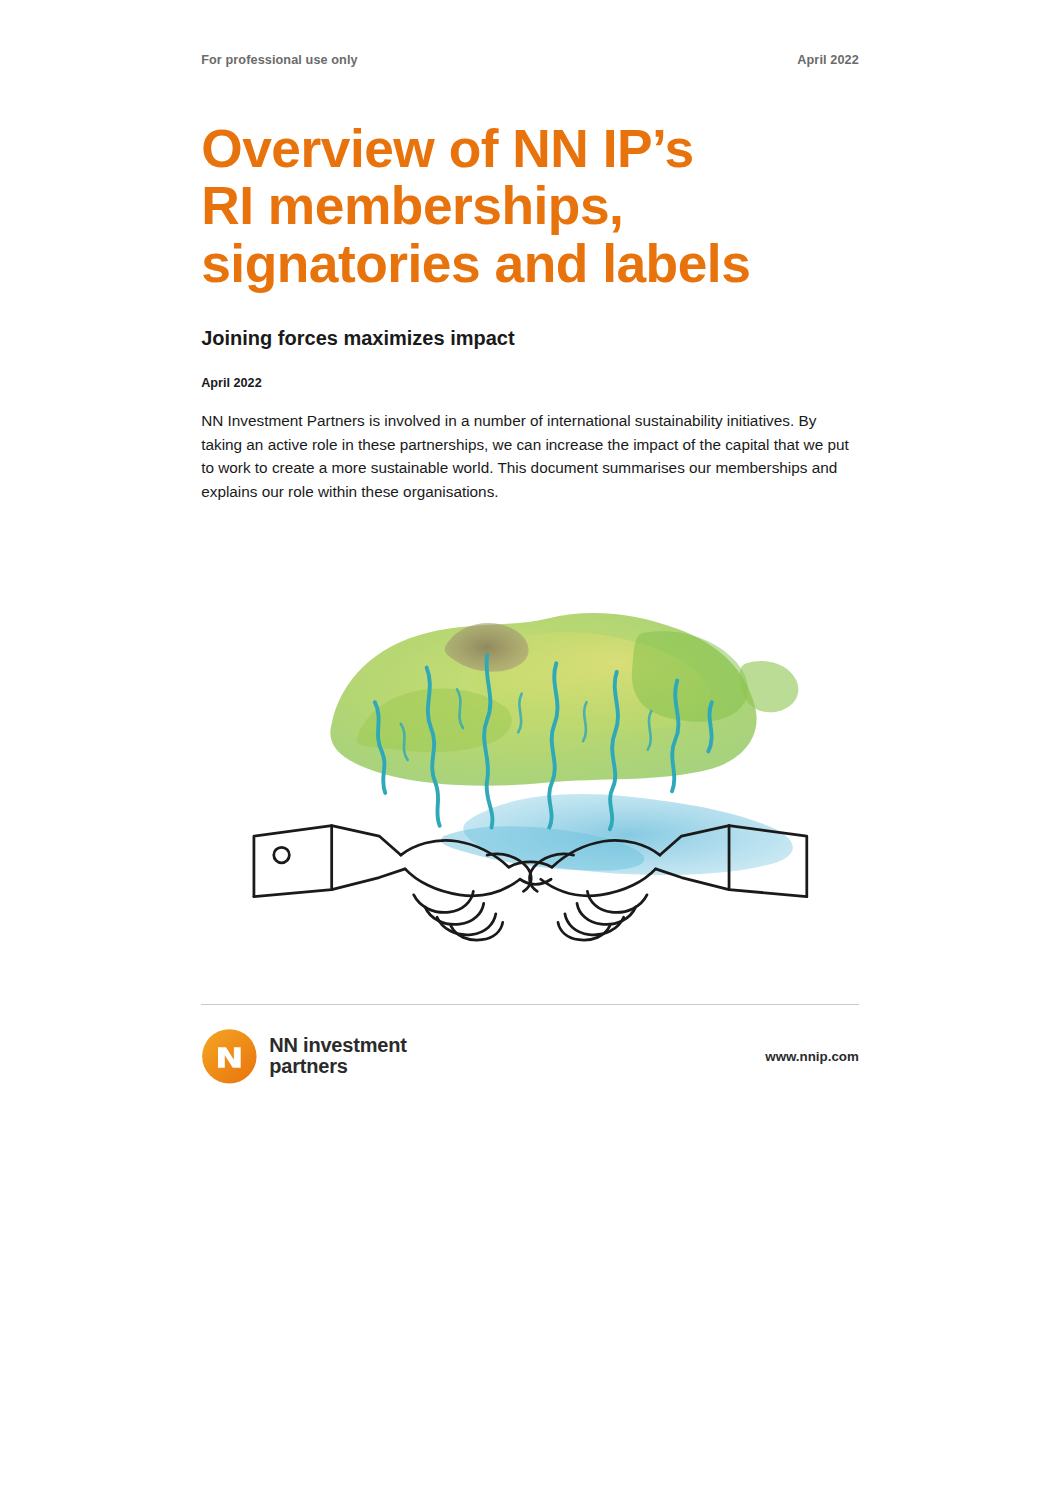For professional use only April 2022
Overview of NN IP’s
RI memberships,
signatories and labels
Joining forces maximizes impact
April 2022
NN Investment Partners is involved in a number of international sustainability initiatives. By taking an active role in these partnerships, we can increase the impact of the capital that we put to work to create a more sustainable world. This document summarises our memberships and explains our role within these organisations.
NN investment
partners
www.nnip.com